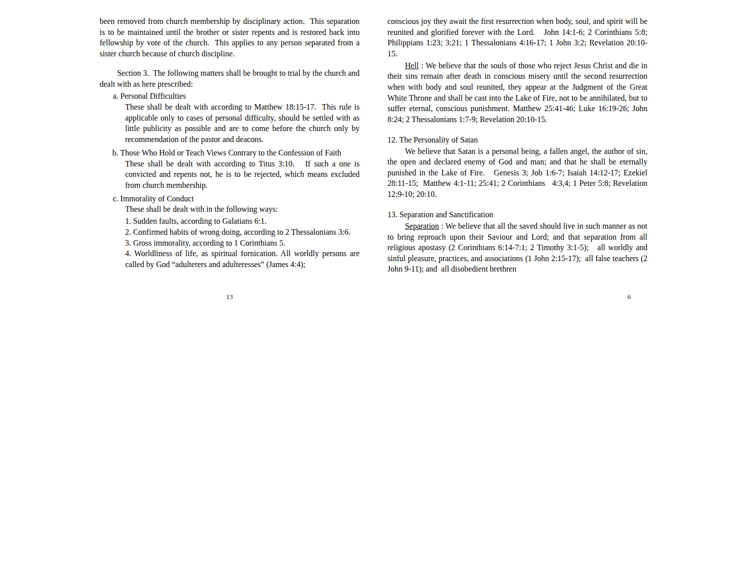been removed from church membership by disciplinary action. This separation is to be maintained until the brother or sister repents and is restored back into fellowship by vote of the church. This applies to any person separated from a sister church because of church discipline.
Section 3. The following matters shall be brought to trial by the church and dealt with as here prescribed:
Personal Difficulties
These shall be dealt with according to Matthew 18:15-17. This rule is applicable only to cases of personal difficulty, should be settled with as little publicity as possible and are to come before the church only by recommendation of the pastor and deacons.
Those Who Hold or Teach Views Contrary to the Confession of Faith
These shall be dealt with according to Titus 3:10. If such a one is convicted and repents not, he is to be rejected, which means excluded from church membership.
Immorality of Conduct
These shall be dealt with in the following ways:
1. Sudden faults, according to Galatians 6:1.
2. Confirmed habits of wrong doing, according to 2 Thessalonians 3:6.
3. Gross immorality, according to 1 Corinthians 5.
4. Worldliness of life, as spiritual fornication. All worldly persons are called by God “adulterers and adulteresses” (James 4:4);
13
conscious joy they await the first resurrection when body, soul, and spirit will be reunited and glorified forever with the Lord. John 14:1-6; 2 Corinthians 5:8; Philippians 1:23; 3:21; 1 Thessalonians 4:16-17; 1 John 3:2; Revelation 20:10-15.
Hell : We believe that the souls of those who reject Jesus Christ and die in their sins remain after death in conscious misery until the second resurrection when with body and soul reunited, they appear at the Judgment of the Great White Throne and shall be cast into the Lake of Fire, not to be annihilated, but to suffer eternal, conscious punishment. Matthew 25:41-46; Luke 16:19-26; John 8:24; 2 Thessalonians 1:7-9; Revelation 20:10-15.
12. The Personality of Satan
We believe that Satan is a personal being, a fallen angel, the author of sin, the open and declared enemy of God and man; and that he shall be eternally punished in the Lake of Fire. Genesis 3; Job 1:6-7; Isaiah 14:12-17; Ezekiel 28:11-15; Matthew 4:1-11; 25:41; 2 Corinthians 4:3,4; 1 Peter 5:8; Revelation 12:9-10; 20:10.
13. Separation and Sanctification
Separation : We believe that all the saved should live in such manner as not to bring reproach upon their Saviour and Lord; and that separation from all religious apostasy (2 Corinthians 6:14-7:1; 2 Timothy 3:1-5); all worldly and sinful pleasure, practices, and associations (1 John 2:15-17); all false teachers (2 John 9-11); and all disobedient brethren
6